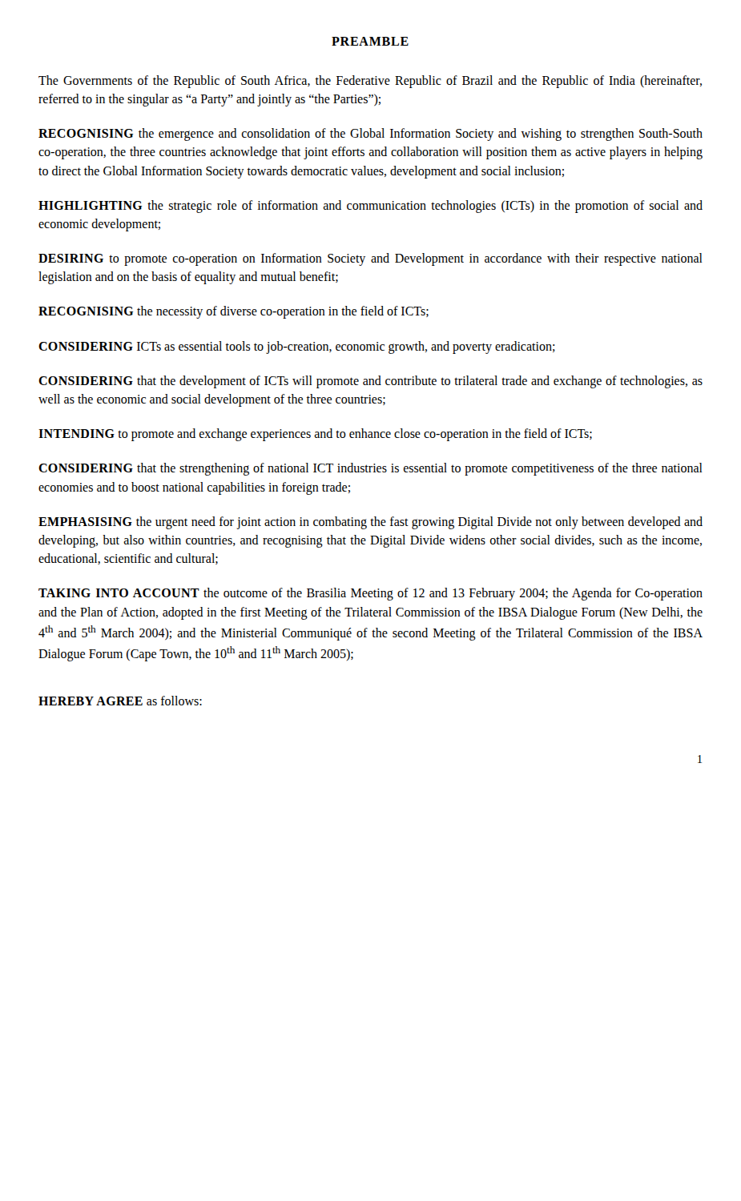PREAMBLE
The Governments of the Republic of South Africa, the Federative Republic of Brazil and the Republic of India (hereinafter, referred to in the singular as “a Party” and jointly as “the Parties”);
RECOGNISING the emergence and consolidation of the Global Information Society and wishing to strengthen South-South co-operation, the three countries acknowledge that joint efforts and collaboration will position them as active players in helping to direct the Global Information Society towards democratic values, development and social inclusion;
HIGHLIGHTING the strategic role of information and communication technologies (ICTs) in the promotion of social and economic development;
DESIRING to promote co-operation on Information Society and Development in accordance with their respective national legislation and on the basis of equality and mutual benefit;
RECOGNISING the necessity of diverse co-operation in the field of ICTs;
CONSIDERING ICTs as essential tools to job-creation, economic growth, and poverty eradication;
CONSIDERING that the development of ICTs will promote and contribute to trilateral trade and exchange of technologies, as well as the economic and social development of the three countries;
INTENDING to promote and exchange experiences and to enhance close co-operation in the field of ICTs;
CONSIDERING that the strengthening of national ICT industries is essential to promote competitiveness of the three national economies and to boost national capabilities in foreign trade;
EMPHASISING the urgent need for joint action in combating the fast growing Digital Divide not only between developed and developing, but also within countries, and recognising that the Digital Divide widens other social divides, such as the income, educational, scientific and cultural;
TAKING INTO ACCOUNT the outcome of the Brasilia Meeting of 12 and 13 February 2004; the Agenda for Co-operation and the Plan of Action, adopted in the first Meeting of the Trilateral Commission of the IBSA Dialogue Forum (New Delhi, the 4th and 5th March 2004); and the Ministerial Communiqué of the second Meeting of the Trilateral Commission of the IBSA Dialogue Forum (Cape Town, the 10th and 11th March 2005);
HEREBY AGREE as follows:
1